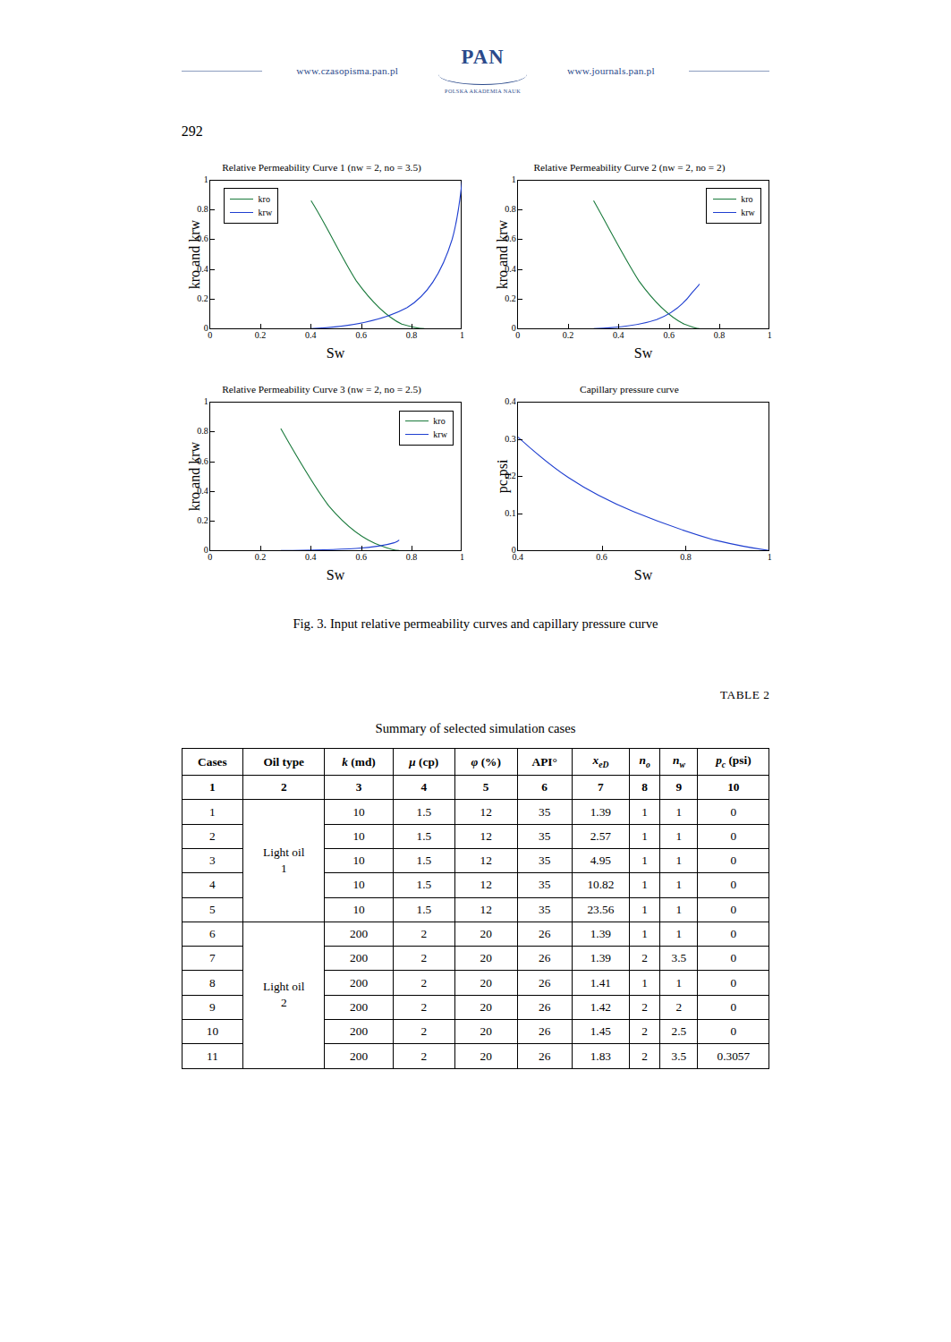www.czasopisma.pan.pl PAN POLSKA AKADEMIA NAUK www.journals.pan.pl
292
Relative Permeability Curve 1 (nw = 2, no = 3.5)
kro and krw
kro
krw
1 0.8 0.6 0.4 0.2 0
0 0.2 0.4 0.6 0.8 1
Sw
Relative Permeability Curve 2 (nw = 2, no = 2)
kro and krw
kro
krw
1 0.8 0.6 0.4 0.2 0
0 0.2 0.4 0.6 0.8 1
Sw
Relative Permeability Curve 3 (nw = 2, no = 2.5)
kro and krw
kro
krw
1 0.8 0.6 0.4 0.2 0
0 0.2 0.4 0.6 0.8 1
Sw
Capillary pressure curve
pc,psi
0.4 0.3 0.2 0.1 0
0.4 0.6 0.8 1
Sw
Fig. 3. Input relative permeability curves and capillary pressure curve
TABLE 2
Summary of selected simulation cases
| Cases | Oil type | k (md) | μ (cp) | φ (%) | API° | x eD | n o | n w | p c (psi) |
| --- | --- | --- | --- | --- | --- | --- | --- | --- | --- |
| 1 | 2 | 3 | 4 | 5 | 6 | 7 | 8 | 9 | 10 |
| 1 | Light oil 1 | 10 | 1.5 | 12 | 35 | 1.39 | 1 | 1 | 0 |
| 2 | 10 | 1.5 | 12 | 35 | 2.57 | 1 | 1 | 0 |
| 3 | 10 | 1.5 | 12 | 35 | 4.95 | 1 | 1 | 0 |
| 4 | 10 | 1.5 | 12 | 35 | 10.82 | 1 | 1 | 0 |
| 5 | 10 | 1.5 | 12 | 35 | 23.56 | 1 | 1 | 0 |
| 6 | Light oil 2 | 200 | 2 | 20 | 26 | 1.39 | 1 | 1 | 0 |
| 7 | 200 | 2 | 20 | 26 | 1.39 | 2 | 3.5 | 0 |
| 8 | 200 | 2 | 20 | 26 | 1.41 | 1 | 1 | 0 |
| 9 | 200 | 2 | 20 | 26 | 1.42 | 2 | 2 | 0 |
| 10 | 200 | 2 | 20 | 26 | 1.45 | 2 | 2.5 | 0 |
| 11 | 200 | 2 | 20 | 26 | 1.83 | 2 | 3.5 | 0.3057 |